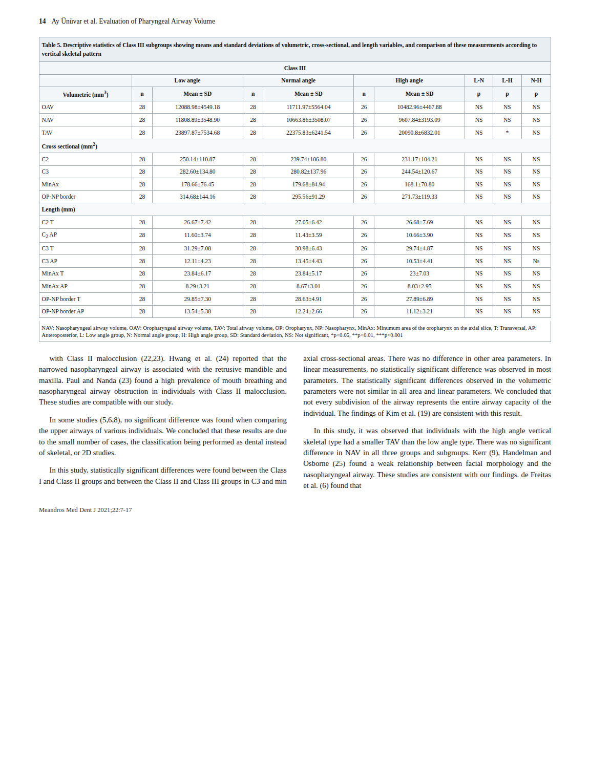14 Ay Ünüvar et al. Evaluation of Pharyngeal Airway Volume
Table 5. Descriptive statistics of Class III subgroups showing means and standard deviations of volumetric, cross-sectional, and length variables, and comparison of these measurements according to vertical skeletal pattern
| Class III |
| --- |
| | Low angle | Normal angle | High angle | L-N | L-H | N-H |
| Volumetric (mm 3 ) | n | Mean ± SD | n | Mean ± SD | n | Mean ± SD | p | p | p |
| OAV | 28 | 12088.98±4549.18 | 28 | 11711.97±5564.04 | 26 | 10482.96±4467.88 | NS | NS | NS |
| NAV | 28 | 11808.89±3548.90 | 28 | 10663.86±3508.07 | 26 | 9607.84±3193.09 | NS | NS | NS |
| TAV | 28 | 23897.87±7534.68 | 28 | 22375.83±6241.54 | 26 | 20090.8±6832.01 | NS | * | NS |
| Cross sectional (mm 2 ) |
| C2 | 28 | 250.14±110.87 | 28 | 239.74±106.80 | 26 | 231.17±104.21 | NS | NS | NS |
| C3 | 28 | 282.60±134.80 | 28 | 280.82±137.96 | 26 | 244.54±120.67 | NS | NS | NS |
| MinAx | 28 | 178.66±76.45 | 28 | 179.68±84.94 | 26 | 168.1±70.80 | NS | NS | NS |
| OP-NP border | 28 | 314.68±144.16 | 28 | 295.56±91.29 | 26 | 271.73±119.33 | NS | NS | NS |
| Length (mm) |
| C2 T | 28 | 26.67±7.42 | 28 | 27.05±6.42 | 26 | 26.68±7.69 | NS | NS | NS |
| C 2 AP | 28 | 11.60±3.74 | 28 | 11.43±3.59 | 26 | 10.66±3.90 | NS | NS | NS |
| C3 T | 28 | 31.29±7.08 | 28 | 30.98±6.43 | 26 | 29.74±4.87 | NS | NS | NS |
| C3 AP | 28 | 12.11±4.23 | 28 | 13.45±4.43 | 26 | 10.53±4.41 | NS | NS | Ns |
| MinAx T | 28 | 23.84±6.17 | 28 | 23.84±5.17 | 26 | 23±7.03 | NS | NS | NS |
| MinAx AP | 28 | 8.29±3.21 | 28 | 8.67±3.01 | 26 | 8.03±2.95 | NS | NS | NS |
| OP-NP border T | 28 | 29.85±7.30 | 28 | 28.63±4.91 | 26 | 27.89±6.89 | NS | NS | NS |
| OP-NP border AP | 28 | 13.54±5.38 | 28 | 12.24±2.66 | 26 | 11.12±3.21 | NS | NS | NS |
NAV: Nasopharyngeal airway volume, OAV: Oropharyngeal airway volume, TAV: Total airway volume, OP: Oropharynx, NP: Nasopharynx, MinAx: Minumum area of the oropharynx on the axial slice, T: Transversal, AP: Anteroposterior, L: Low angle group, N: Normal angle group, H: High angle group, SD: Standard deviation, NS: Not significant, *p<0.05, **p<0.01, ***p<0.001
with Class II malocclusion (22,23). Hwang et al. (24) reported that the narrowed nasopharyngeal airway is associated with the retrusive mandible and maxilla. Paul and Nanda (23) found a high prevalence of mouth breathing and nasopharyngeal airway obstruction in individuals with Class II malocclusion. These studies are compatible with our study.
In some studies (5,6,8), no significant difference was found when comparing the upper airways of various individuals. We concluded that these results are due to the small number of cases, the classification being performed as dental instead of skeletal, or 2D studies.
In this study, statistically significant differences were found between the Class I and Class II groups and between the Class II and Class III groups in C3 and min axial cross-sectional areas. There was no difference in other area parameters. In linear measurements, no statistically significant difference was observed in most parameters. The statistically significant differences observed in the volumetric parameters were not similar in all area and linear parameters. We concluded that not every subdivision of the airway represents the entire airway capacity of the individual. The findings of Kim et al. (19) are consistent with this result.
In this study, it was observed that individuals with the high angle vertical skeletal type had a smaller TAV than the low angle type. There was no significant difference in NAV in all three groups and subgroups. Kerr (9), Handelman and Osborne (25) found a weak relationship between facial morphology and the nasopharyngeal airway. These studies are consistent with our findings. de Freitas et al. (6) found that
Meandros Med Dent J 2021;22:7-17